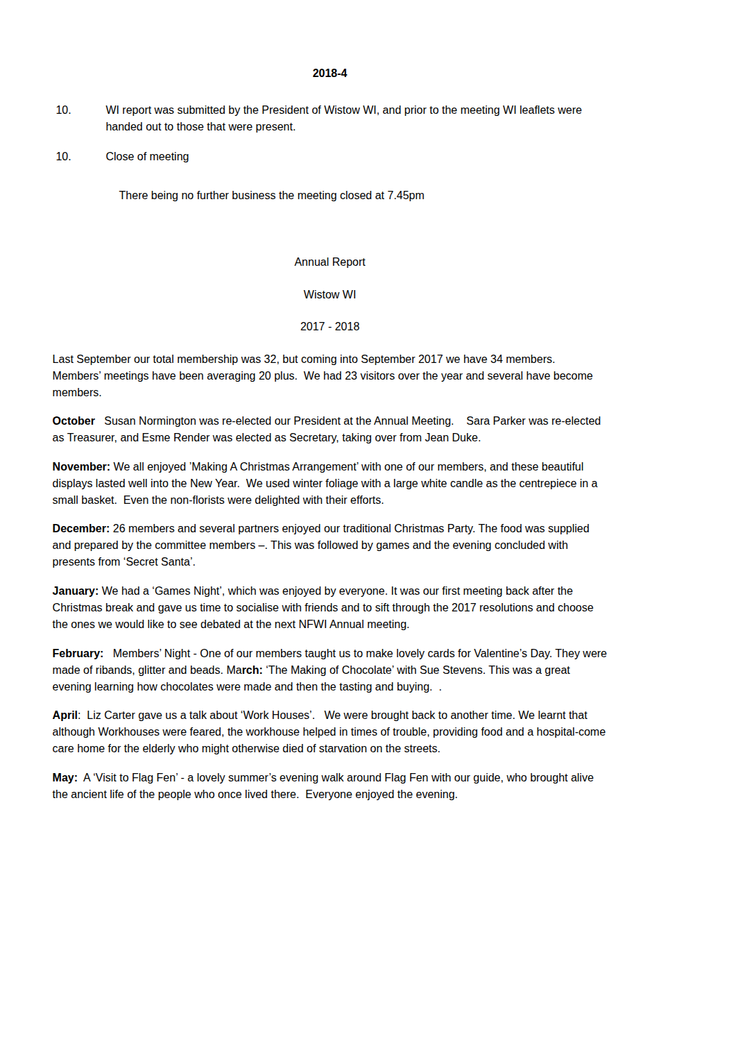2018-4
10. WI report was submitted by the President of Wistow WI, and prior to the meeting WI leaflets were handed out to those that were present.
10. Close of meeting
There being no further business the meeting closed at 7.45pm
Annual Report
Wistow WI
2017 - 2018
Last September our total membership was 32, but coming into September 2017 we have 34 members. Members’ meetings have been averaging 20 plus. We had 23 visitors over the year and several have become members.
October Susan Normington was re-elected our President at the Annual Meeting. Sara Parker was re-elected as Treasurer, and Esme Render was elected as Secretary, taking over from Jean Duke.
November: We all enjoyed ’Making A Christmas Arrangement’ with one of our members, and these beautiful displays lasted well into the New Year. We used winter foliage with a large white candle as the centrepiece in a small basket. Even the non-florists were delighted with their efforts.
December: 26 members and several partners enjoyed our traditional Christmas Party. The food was supplied and prepared by the committee members –. This was followed by games and the evening concluded with presents from ‘Secret Santa’.
January: We had a ‘Games Night’, which was enjoyed by everyone. It was our first meeting back after the Christmas break and gave us time to socialise with friends and to sift through the 2017 resolutions and choose the ones we would like to see debated at the next NFWI Annual meeting.
February: Members’ Night - One of our members taught us to make lovely cards for Valentine’s Day. They were made of ribands, glitter and beads. March: ‘The Making of Chocolate’ with Sue Stevens. This was a great evening learning how chocolates were made and then the tasting and buying. .
April: Liz Carter gave us a talk about ‘Work Houses’. We were brought back to another time. We learnt that although Workhouses were feared, the workhouse helped in times of trouble, providing food and a hospital-come care home for the elderly who might otherwise died of starvation on the streets.
May: A ‘Visit to Flag Fen’ - a lovely summer’s evening walk around Flag Fen with our guide, who brought alive the ancient life of the people who once lived there. Everyone enjoyed the evening.